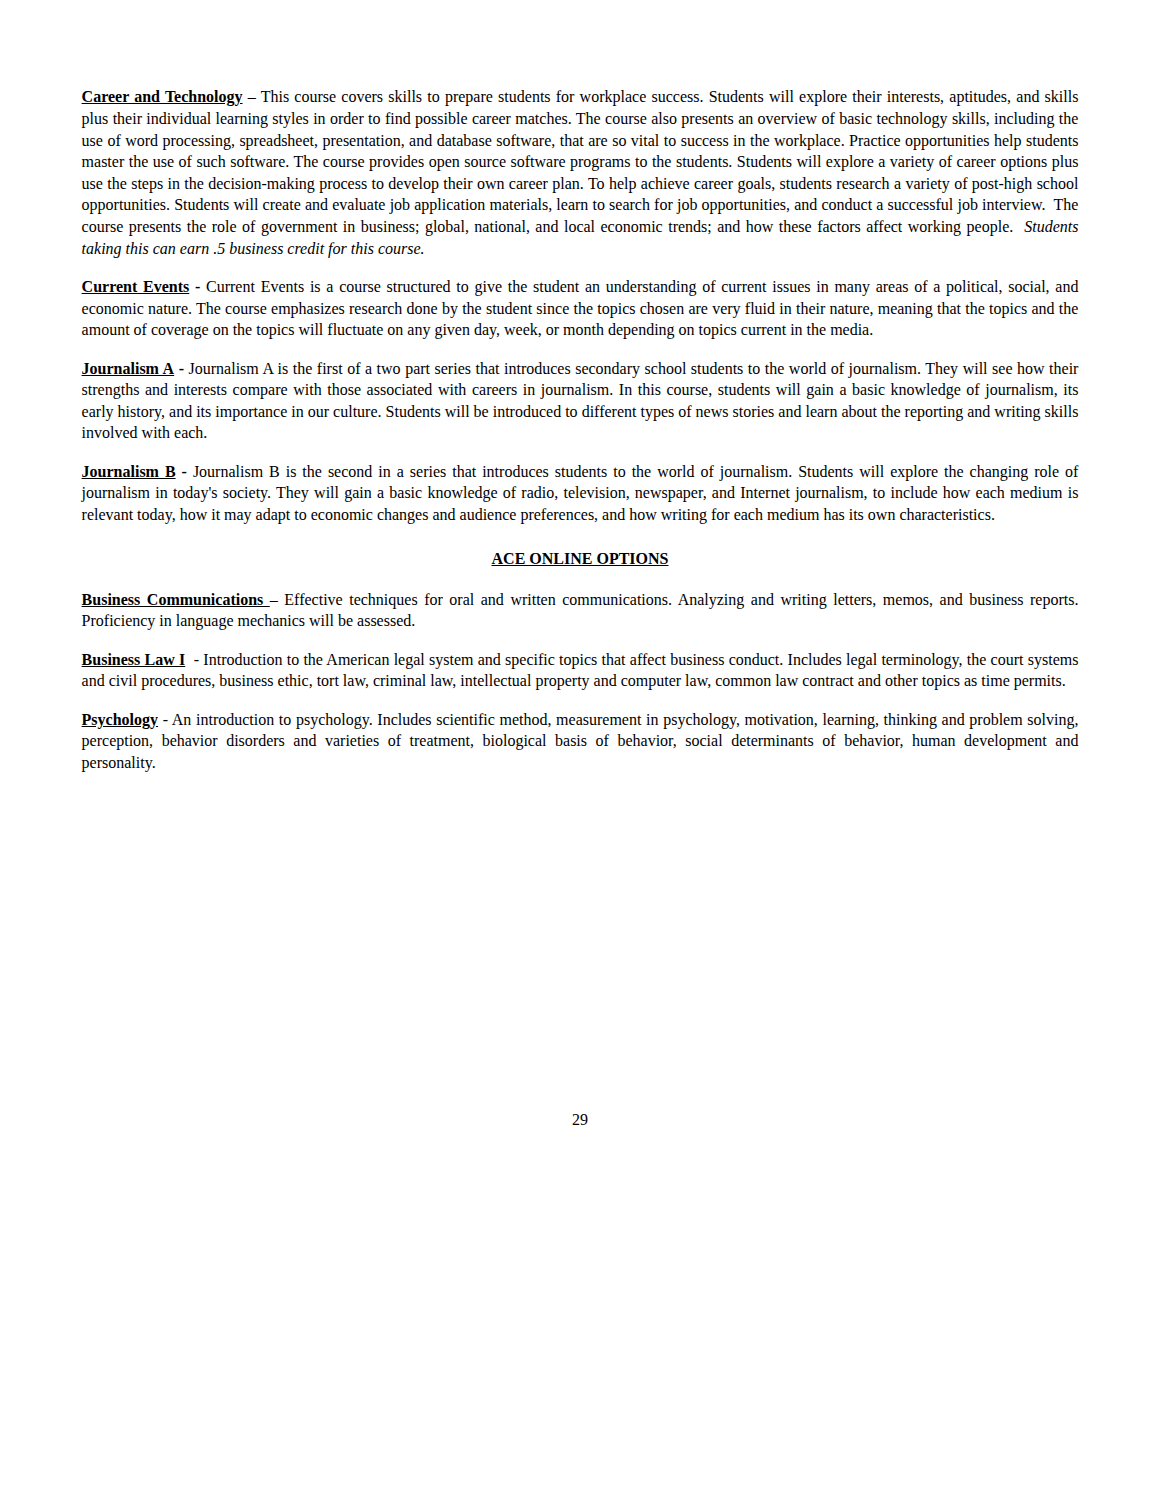Career and Technology – This course covers skills to prepare students for workplace success. Students will explore their interests, aptitudes, and skills plus their individual learning styles in order to find possible career matches. The course also presents an overview of basic technology skills, including the use of word processing, spreadsheet, presentation, and database software, that are so vital to success in the workplace. Practice opportunities help students master the use of such software. The course provides open source software programs to the students. Students will explore a variety of career options plus use the steps in the decision-making process to develop their own career plan. To help achieve career goals, students research a variety of post-high school opportunities. Students will create and evaluate job application materials, learn to search for job opportunities, and conduct a successful job interview. The course presents the role of government in business; global, national, and local economic trends; and how these factors affect working people. Students taking this can earn .5 business credit for this course.
Current Events - Current Events is a course structured to give the student an understanding of current issues in many areas of a political, social, and economic nature. The course emphasizes research done by the student since the topics chosen are very fluid in their nature, meaning that the topics and the amount of coverage on the topics will fluctuate on any given day, week, or month depending on topics current in the media.
Journalism A - Journalism A is the first of a two part series that introduces secondary school students to the world of journalism. They will see how their strengths and interests compare with those associated with careers in journalism. In this course, students will gain a basic knowledge of journalism, its early history, and its importance in our culture. Students will be introduced to different types of news stories and learn about the reporting and writing skills involved with each.
Journalism B - Journalism B is the second in a series that introduces students to the world of journalism. Students will explore the changing role of journalism in today's society. They will gain a basic knowledge of radio, television, newspaper, and Internet journalism, to include how each medium is relevant today, how it may adapt to economic changes and audience preferences, and how writing for each medium has its own characteristics.
ACE ONLINE OPTIONS
Business Communications – Effective techniques for oral and written communications. Analyzing and writing letters, memos, and business reports. Proficiency in language mechanics will be assessed.
Business Law I - Introduction to the American legal system and specific topics that affect business conduct. Includes legal terminology, the court systems and civil procedures, business ethic, tort law, criminal law, intellectual property and computer law, common law contract and other topics as time permits.
Psychology - An introduction to psychology. Includes scientific method, measurement in psychology, motivation, learning, thinking and problem solving, perception, behavior disorders and varieties of treatment, biological basis of behavior, social determinants of behavior, human development and personality.
29